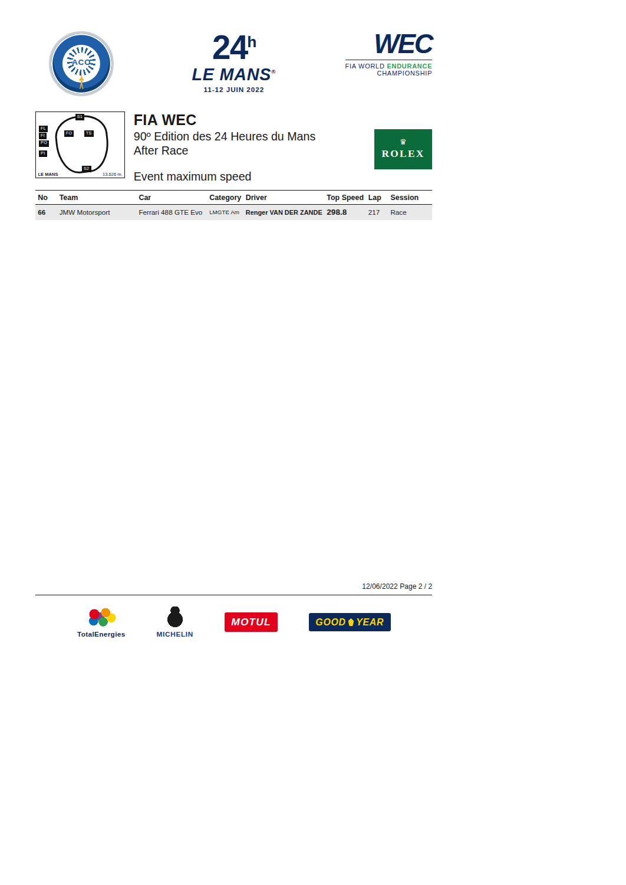ACO
24h
LE MANS®
11-12 JUIN 2022
WEC
FIA WORLD ENDURANCE
CHAMPIONSHIP
S1
FL
FI
FO
TS
PO
PI
S2
LE MANS 13.626 m.
FIA WEC
90º Edition des 24 Heures du Mans
After Race
Event maximum speed
♛
ROLEX
| No | Team | Car | Category | Driver | Top Speed | Lap | Session |
| --- | --- | --- | --- | --- | --- | --- | --- |
| 66 | JMW Motorsport | Ferrari 488 GTE Evo | LMGTE Am | Renger VAN DER ZANDE | 298.8 | 217 | Race |
12/06/2022 Page 2 / 2
TotalEnergies
MICHELIN
MOTUL
GOOD YEAR